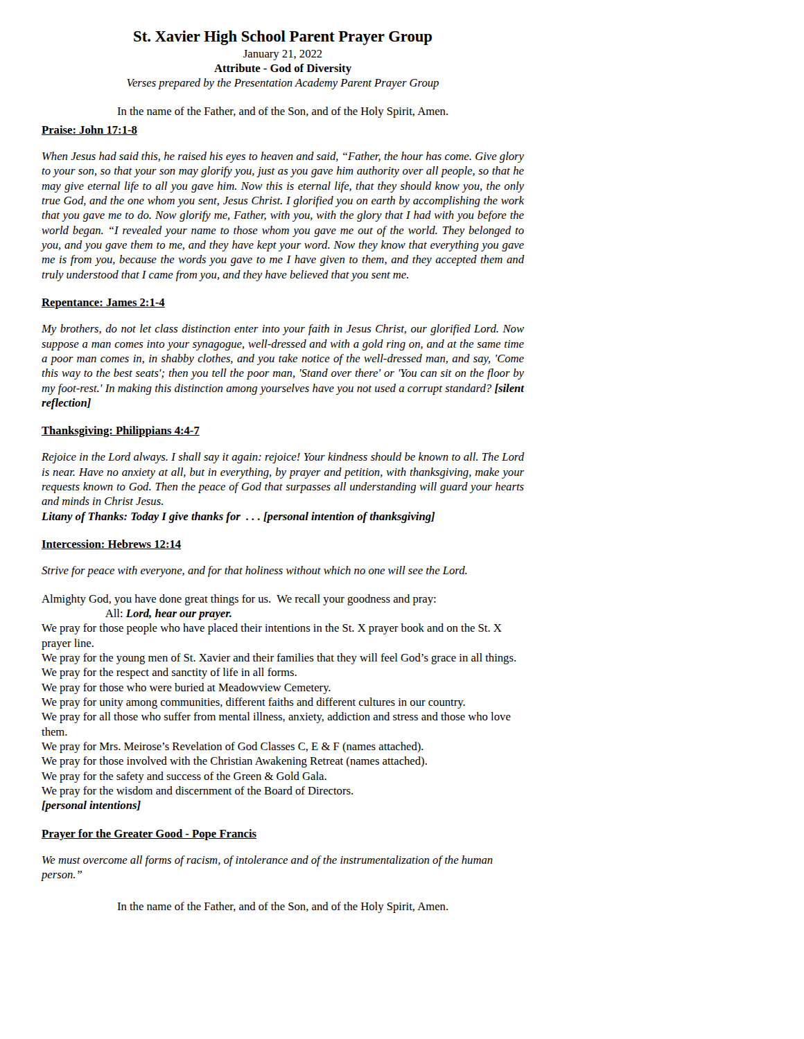St. Xavier High School Parent Prayer Group
January 21, 2022
Attribute - God of Diversity
Verses prepared by the Presentation Academy Parent Prayer Group
In the name of the Father, and of the Son, and of the Holy Spirit, Amen.
Praise: John 17:1-8
When Jesus had said this, he raised his eyes to heaven and said, “Father, the hour has come. Give glory to your son, so that your son may glorify you, just as you gave him authority over all people, so that he may give eternal life to all you gave him. Now this is eternal life, that they should know you, the only true God, and the one whom you sent, Jesus Christ. I glorified you on earth by accomplishing the work that you gave me to do. Now glorify me, Father, with you, with the glory that I had with you before the world began. “I revealed your name to those whom you gave me out of the world. They belonged to you, and you gave them to me, and they have kept your word. Now they know that everything you gave me is from you, because the words you gave to me I have given to them, and they accepted them and truly understood that I came from you, and they have believed that you sent me.
Repentance: James 2:1-4
My brothers, do not let class distinction enter into your faith in Jesus Christ, our glorified Lord. Now suppose a man comes into your synagogue, well-dressed and with a gold ring on, and at the same time a poor man comes in, in shabby clothes, and you take notice of the well-dressed man, and say, 'Come this way to the best seats'; then you tell the poor man, 'Stand over there' or 'You can sit on the floor by my foot-rest.' In making this distinction among yourselves have you not used a corrupt standard? [silent reflection]
Thanksgiving: Philippians 4:4-7
Rejoice in the Lord always. I shall say it again: rejoice! Your kindness should be known to all. The Lord is near. Have no anxiety at all, but in everything, by prayer and petition, with thanksgiving, make your requests known to God. Then the peace of God that surpasses all understanding will guard your hearts and minds in Christ Jesus.
Litany of Thanks: Today I give thanks for . . . [personal intention of thanksgiving]
Intercession: Hebrews 12:14
Strive for peace with everyone, and for that holiness without which no one will see the Lord.
Almighty God, you have done great things for us. We recall your goodness and pray:
All: Lord, hear our prayer.
We pray for those people who have placed their intentions in the St. X prayer book and on the St. X prayer line.
We pray for the young men of St. Xavier and their families that they will feel God’s grace in all things.
We pray for the respect and sanctity of life in all forms.
We pray for those who were buried at Meadowview Cemetery.
We pray for unity among communities, different faiths and different cultures in our country.
We pray for all those who suffer from mental illness, anxiety, addiction and stress and those who love them.
We pray for Mrs. Meirose’s Revelation of God Classes C, E & F (names attached).
We pray for those involved with the Christian Awakening Retreat (names attached).
We pray for the safety and success of the Green & Gold Gala.
We pray for the wisdom and discernment of the Board of Directors.
[personal intentions]
Prayer for the Greater Good - Pope Francis
We must overcome all forms of racism, of intolerance and of the instrumentalization of the human person.”
In the name of the Father, and of the Son, and of the Holy Spirit, Amen.